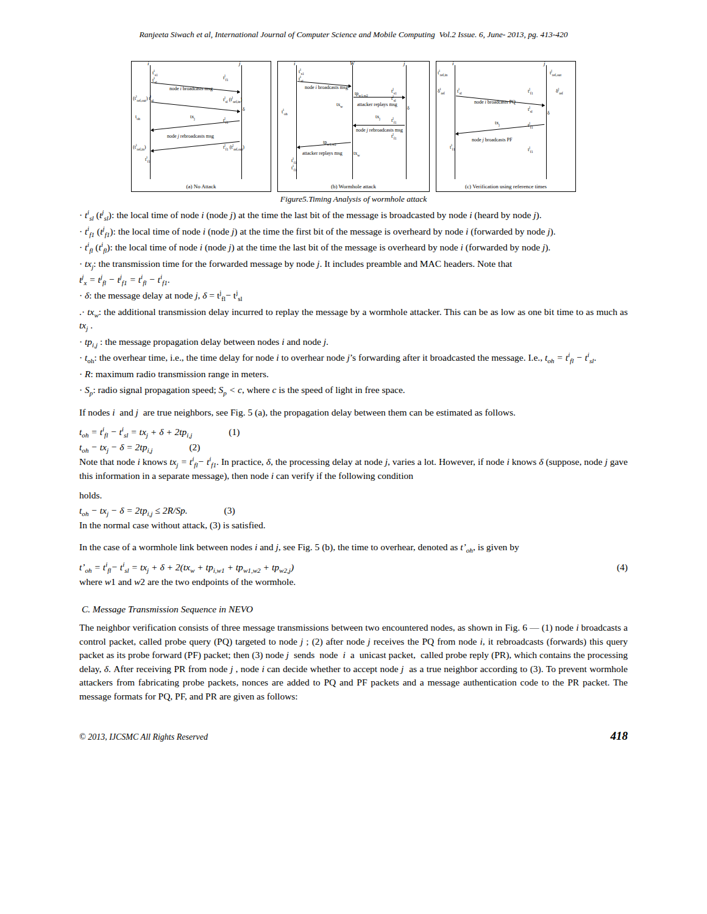Ranjeeta Siwach et al, International Journal of Computer Science and Mobile Computing Vol.2 Issue. 6, June- 2013, pg. 413-420
i j tis1 tisl tjf1 node i broadcasts msg (tiref,out) tisl tjsl (tjref,in) δ toh txj tjf1 node j rebroadcasts msg (tiref,in) tjf1 (tjref,out) tif1 (a) No Attack
i W j tis1 tisl node i broadcasts msg tpw1,w2 tjs1 tjsl txw attacker replays msg δ tioh txj tjf1 node j rebroadcasts msg tjf1 tpw1,w2 attacker replays msg txw tif1 tif1 (b) Wormhole attack
i j tiref,in tjref,out δiref tisl tjf1 δjref node i broadcasts PQ tjsl δ txj tjf1 node j broadcasts PF tif1 tjf1 (c) Verification using reference times
Figure5.Timing Analysis of wormhole attack
· tisl (tjsl): the local time of node i (node j) at the time the last bit of the message is broadcasted by node i (heard by node j).
· tif1 (tjf1): the local time of node i (node j) at the time the first bit of the message is overheard by node i (forwarded by node j).
· tifl (tifl): the local time of node i (node j) at the time the last bit of the message is overheard by node i (forwarded by node j).
· txj: the transmission time for the forwarded message by node j. It includes preamble and MAC headers. Note that
tjx = tjfl − tjf1 = tifl − tif1.
· δ: the message delay at node j, δ = tjfl− tjsl
.· txw: the additional transmission delay incurred to replay the message by a wormhole attacker. This can be as low as one bit time to as much as txj .
· tpi,j : the message propagation delay between nodes i and node j.
· toh: the overhear time, i.e., the time delay for node i to overhear node j’s forwarding after it broadcasted the message. I.e., toh = tifl − tisl.
· R: maximum radio transmission range in meters.
· Sp: radio signal propagation speed; Sp < c, where c is the speed of light in free space.
If nodes i and j are true neighbors, see Fig. 5 (a), the propagation delay between them can be estimated as follows.
toh = tifl − tisl = txj + δ + 2tpi,j(1)
toh − txj − δ = 2tpi,j(2)
Note that node i knows txj = tifl− tif1. In practice, δ, the processing delay at node j, varies a lot. However, if node i knows δ (suppose, node j gave this information in a separate message), then node i can verify if the following condition
holds.
toh − txj − δ = 2tpi,j ≤ 2R/Sp.(3)
In the normal case without attack, (3) is satisfied.
In the case of a wormhole link between nodes i and j, see Fig. 5 (b), the time to overhear, denoted as t’oh, is given by
t’oh = tifl− tisl = txj + δ + 2(txw + tpi,w1 + tpw1,w2 + tpw2,j)(4)
where w1 and w2 are the two endpoints of the wormhole.
C. Message Transmission Sequence in NEVO
The neighbor verification consists of three message transmissions between two encountered nodes, as shown in Fig. 6 — (1) node i broadcasts a control packet, called probe query (PQ) targeted to node j ; (2) after node j receives the PQ from node i, it rebroadcasts (forwards) this query packet as its probe forward (PF) packet; then (3) node j sends node i a unicast packet, called probe reply (PR), which contains the processing delay, δ. After receiving PR from node j , node i can decide whether to accept node j as a true neighbor according to (3). To prevent wormhole attackers from fabricating probe packets, nonces are added to PQ and PF packets and a message authentication code to the PR packet. The message formats for PQ, PF, and PR are given as follows:
© 2013, IJCSMC All Rights Reserved 418